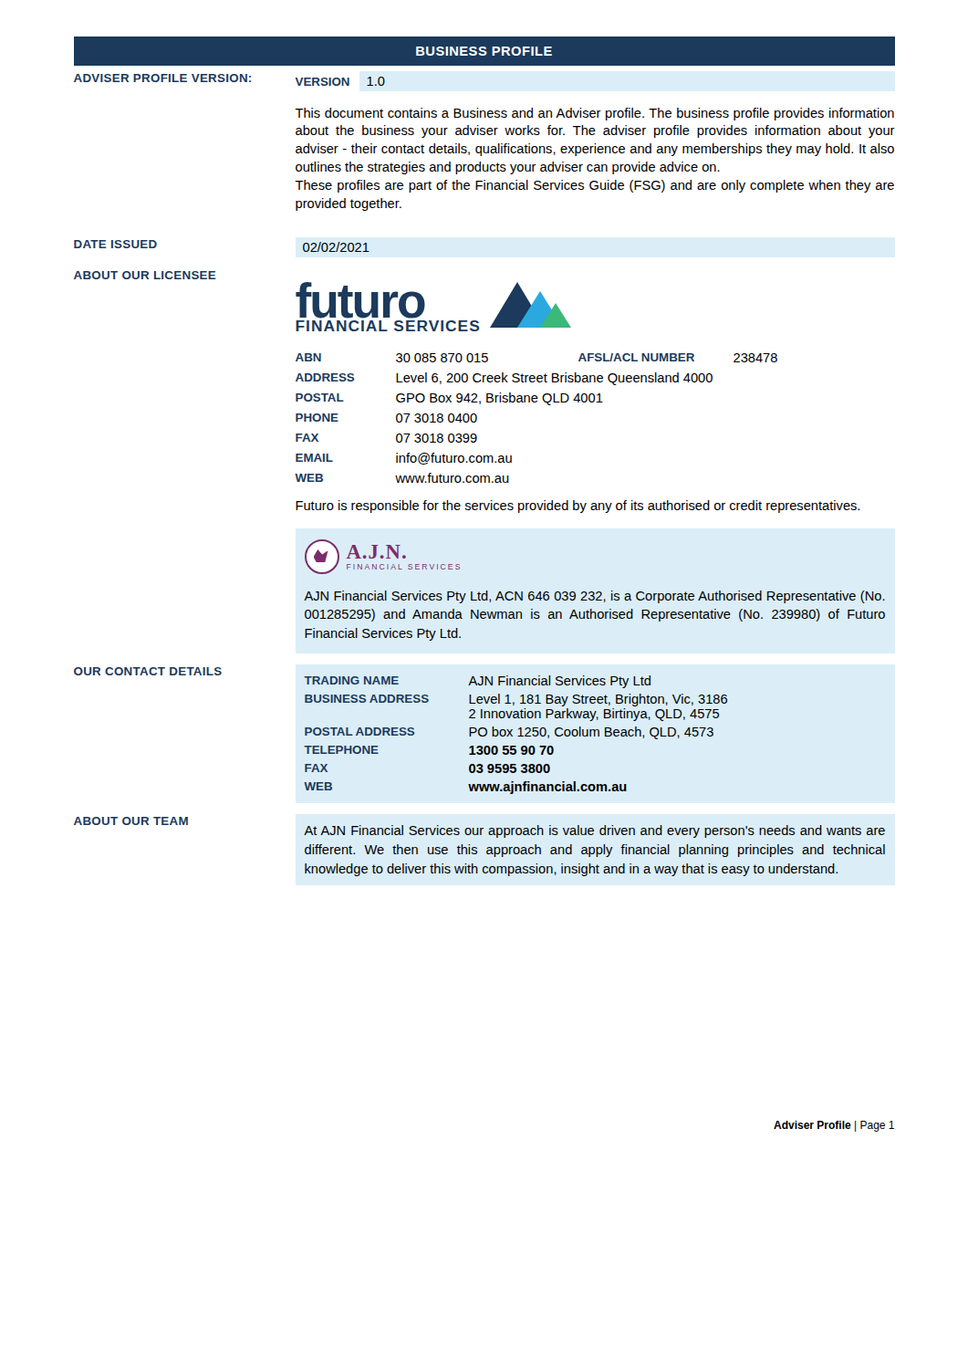BUSINESS PROFILE
| ADVISER PROFILE VERSION: | VERSION 1.0 This document contains a Business and an Adviser profile. The business profile provides information about the business your adviser works for. The adviser profile provides information about your adviser - their contact details, qualifications, experience and any memberships they may hold. It also outlines the strategies and products your adviser can provide advice on. These profiles are part of the Financial Services Guide (FSG) and are only complete when they are provided together. |
| DATE ISSUED | 02/02/2021 |
| ABOUT OUR LICENSEE | futuro FINANCIAL SERVICES / ABN / 30 085 870 015 / AFSL/ACL NUMBER / 238478 / / ADDRESS / Level 6, 200 Creek Street Brisbane Queensland 4000 / / POSTAL / GPO Box 942, Brisbane QLD 4001 / / PHONE / 07 3018 0400 / / FAX / 07 3018 0399 / / EMAIL / info@futuro.com.au / / WEB / www.futuro.com.au / Futuro is responsible for the services provided by any of its authorised or credit representatives. A.J.N. FINANCIAL SERVICES AJN Financial Services Pty Ltd, ACN 646 039 232, is a Corporate Authorised Representative (No. 001285295) and Amanda Newman is an Authorised Representative (No. 239980) of Futuro Financial Services Pty Ltd. |
| OUR CONTACT DETAILS | / TRADING NAME / AJN Financial Services Pty Ltd / / BUSINESS ADDRESS / Level 1, 181 Bay Street, Brighton, Vic, 3186 2 Innovation Parkway, Birtinya, QLD, 4575 / / POSTAL ADDRESS / PO box 1250, Coolum Beach, QLD, 4573 / / TELEPHONE / 1300 55 90 70 / / FAX / 03 9595 3800 / / WEB / www.ajnfinancial.com.au / |
| ABOUT OUR TEAM | At AJN Financial Services our approach is value driven and every person's needs and wants are different. We then use this approach and apply financial planning principles and technical knowledge to deliver this with compassion, insight and in a way that is easy to understand. |
Adviser Profile | Page 1